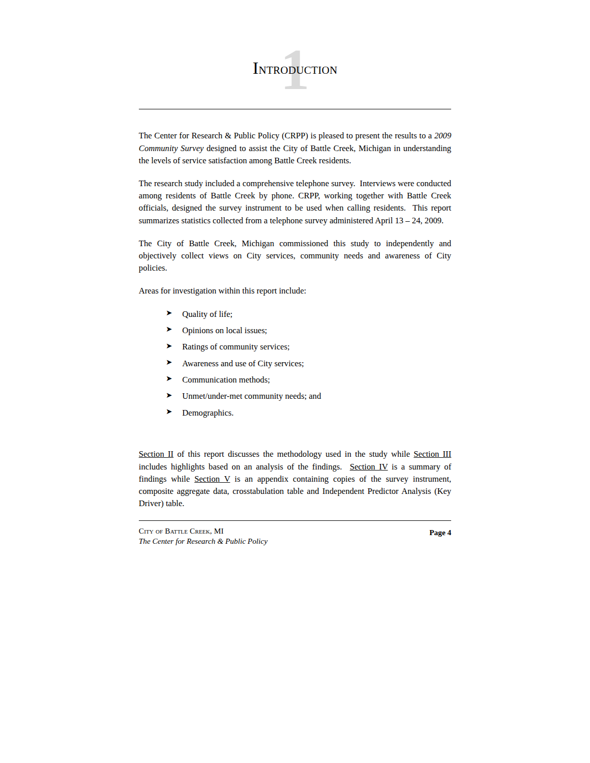1
Introduction
The Center for Research & Public Policy (CRPP) is pleased to present the results to a 2009 Community Survey designed to assist the City of Battle Creek, Michigan in understanding the levels of service satisfaction among Battle Creek residents.
The research study included a comprehensive telephone survey. Interviews were conducted among residents of Battle Creek by phone. CRPP, working together with Battle Creek officials, designed the survey instrument to be used when calling residents. This report summarizes statistics collected from a telephone survey administered April 13 – 24, 2009.
The City of Battle Creek, Michigan commissioned this study to independently and objectively collect views on City services, community needs and awareness of City policies.
Areas for investigation within this report include:
Quality of life;
Opinions on local issues;
Ratings of community services;
Awareness and use of City services;
Communication methods;
Unmet/under-met community needs; and
Demographics.
Section II of this report discusses the methodology used in the study while Section III includes highlights based on an analysis of the findings. Section IV is a summary of findings while Section V is an appendix containing copies of the survey instrument, composite aggregate data, crosstabulation table and Independent Predictor Analysis (Key Driver) table.
City of Battle Creek, MI
The Center for Research & Public Policy
Page 4